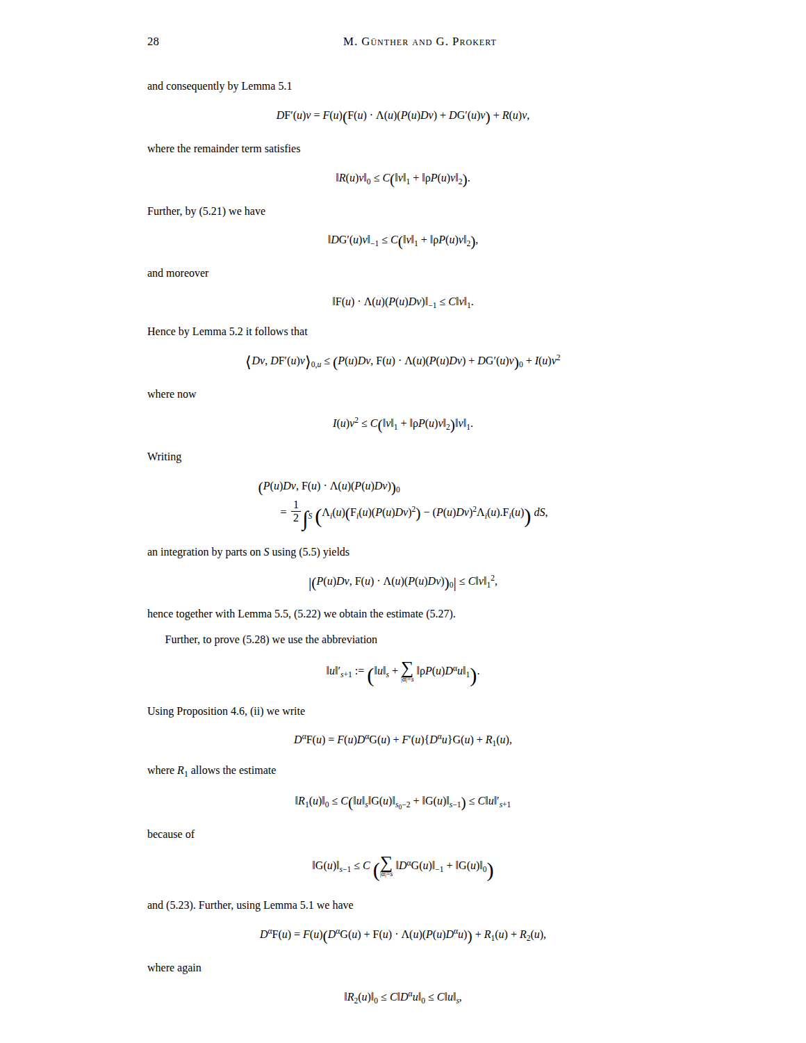28
M. Günther and G. Prokert
and consequently by Lemma 5.1
DF′(u)v = F(u)(F(u) · Λ(u)(P(u)Dv) + DG′(u)v) + R(u)v,
where the remainder term satisfies
‖R(u)v‖0 ≤ C(‖v‖1 + ‖ρP(u)v‖2).
Further, by (5.21) we have
‖DG′(u)v‖−1 ≤ C(‖v‖1 + ‖ρP(u)v‖2),
and moreover
‖F(u) · Λ(u)(P(u)Dv)‖−1 ≤ C‖v‖1.
Hence by Lemma 5.2 it follows that
⟨Dv, DF′(u)v⟩0,u ≤ (P(u)Dv, F(u) · Λ(u)(P(u)Dv) + DG′(u)v) 0 + I(u)v 2
where now
I(u)v 2 ≤ C(‖v‖1 + ‖ρP(u)v‖2)‖v‖1.
Writing
(P(u)Dv, F(u) · Λ(u)(P(u)Dv)) 0
= 12∫S (Λi(u)(Fi(u)(P(u)Dv)2) − (P(u)Dv)2 Λi(u).Fi(u)) dS,
an integration by parts on S using (5.5) yields
|(P(u)Dv, F(u) · Λ(u)(P(u)Dv)) 0| ≤ C‖v‖12,
hence together with Lemma 5.5, (5.22) we obtain the estimate (5.27).
Further, to prove (5.28) we use the abbreviation
‖u‖′s+1 := (‖u‖s + ∑|α|=s ‖ρP(u)Dαu‖1).
Using Proposition 4.6, (ii) we write
DαF(u) = F(u)DαG(u) + F′(u){Dαu}G(u) + R 1(u),
where R 1 allows the estimate
‖R 1(u)‖0 ≤ C(‖u‖s‖G(u)‖s0−2 + ‖G(u)‖s−1) ≤ C‖u‖′s+1
because of
‖G(u)‖s−1 ≤ C (∑|α|=s ‖DαG(u)‖−1 + ‖G(u)‖0)
and (5.23). Further, using Lemma 5.1 we have
DαF(u) = F(u)(DαG(u) + F(u) · Λ(u)(P(u)Dαu)) + R 1(u) + R 2(u),
where again
‖R 2(u)‖0 ≤ C‖Dαu‖0 ≤ C‖u‖s,